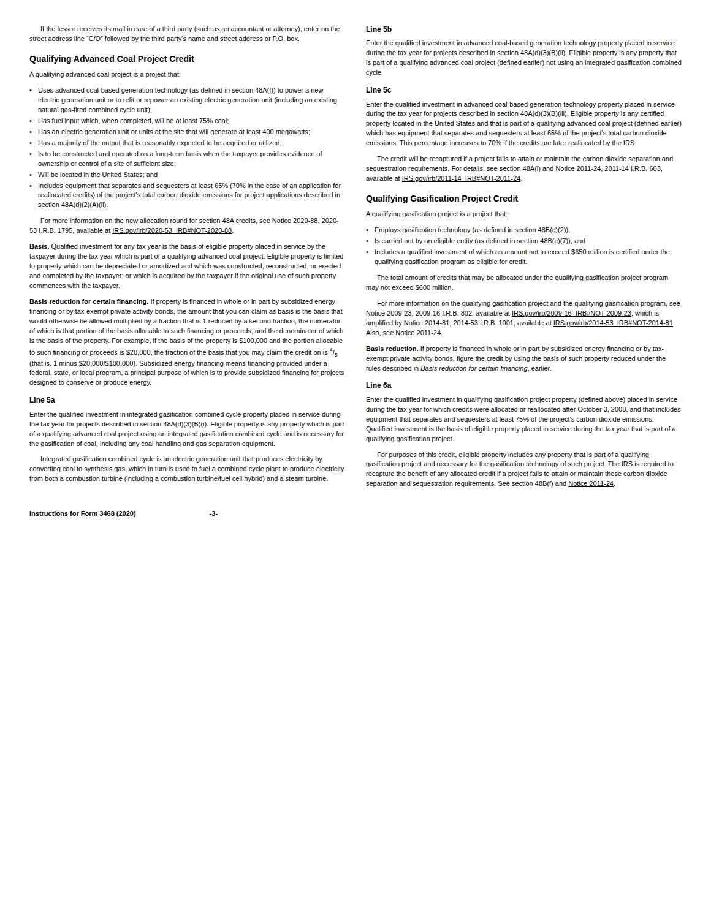If the lessor receives its mail in care of a third party (such as an accountant or attorney), enter on the street address line “C/O” followed by the third party’s name and street address or P.O. box.
Qualifying Advanced Coal Project Credit
A qualifying advanced coal project is a project that:
Uses advanced coal-based generation technology (as defined in section 48A(f)) to power a new electric generation unit or to refit or repower an existing electric generation unit (including an existing natural gas-fired combined cycle unit);
Has fuel input which, when completed, will be at least 75% coal;
Has an electric generation unit or units at the site that will generate at least 400 megawatts;
Has a majority of the output that is reasonably expected to be acquired or utilized;
Is to be constructed and operated on a long-term basis when the taxpayer provides evidence of ownership or control of a site of sufficient size;
Will be located in the United States; and
Includes equipment that separates and sequesters at least 65% (70% in the case of an application for reallocated credits) of the project's total carbon dioxide emissions for project applications described in section 48A(d)(2)(A)(ii).
For more information on the new allocation round for section 48A credits, see Notice 2020-88, 2020-53 I.R.B. 1795, available at IRS.gov/irb/2020-53_IRB#NOT-2020-88.
Basis. Qualified investment for any tax year is the basis of eligible property placed in service by the taxpayer during the tax year which is part of a qualifying advanced coal project. Eligible property is limited to property which can be depreciated or amortized and which was constructed, reconstructed, or erected and completed by the taxpayer; or which is acquired by the taxpayer if the original use of such property commences with the taxpayer.
Basis reduction for certain financing. If property is financed in whole or in part by subsidized energy financing or by tax-exempt private activity bonds, the amount that you can claim as basis is the basis that would otherwise be allowed multiplied by a fraction that is 1 reduced by a second fraction, the numerator of which is that portion of the basis allocable to such financing or proceeds, and the denominator of which is the basis of the property. For example, if the basis of the property is $100,000 and the portion allocable to such financing or proceeds is $20,000, the fraction of the basis that you may claim the credit on is 4/5 (that is, 1 minus $20,000/$100,000). Subsidized energy financing means financing provided under a federal, state, or local program, a principal purpose of which is to provide subsidized financing for projects designed to conserve or produce energy.
Line 5a
Enter the qualified investment in integrated gasification combined cycle property placed in service during the tax year for projects described in section 48A(d)(3)(B)(i). Eligible property is any property which is part of a qualifying advanced coal project using an integrated gasification combined cycle and is necessary for the gasification of coal, including any coal handling and gas separation equipment.
Integrated gasification combined cycle is an electric generation unit that produces electricity by converting coal to synthesis gas, which in turn is used to fuel a combined cycle plant to produce electricity from both a combustion turbine (including a combustion turbine/fuel cell hybrid) and a steam turbine.
Line 5b
Enter the qualified investment in advanced coal-based generation technology property placed in service during the tax year for projects described in section 48A(d)(3)(B)(ii). Eligible property is any property that is part of a qualifying advanced coal project (defined earlier) not using an integrated gasification combined cycle.
Line 5c
Enter the qualified investment in advanced coal-based generation technology property placed in service during the tax year for projects described in section 48A(d)(3)(B)(iii). Eligible property is any certified property located in the United States and that is part of a qualifying advanced coal project (defined earlier) which has equipment that separates and sequesters at least 65% of the project's total carbon dioxide emissions. This percentage increases to 70% if the credits are later reallocated by the IRS.
The credit will be recaptured if a project fails to attain or maintain the carbon dioxide separation and sequestration requirements. For details, see section 48A(i) and Notice 2011-24, 2011-14 I.R.B. 603, available at IRS.gov/irb/2011-14_IRB#NOT-2011-24.
Qualifying Gasification Project Credit
A qualifying gasification project is a project that:
Employs gasification technology (as defined in section 48B(c)(2)),
Is carried out by an eligible entity (as defined in section 48B(c)(7)), and
Includes a qualified investment of which an amount not to exceed $650 million is certified under the qualifying gasification program as eligible for credit.
The total amount of credits that may be allocated under the qualifying gasification project program may not exceed $600 million.
For more information on the qualifying gasification project and the qualifying gasification program, see Notice 2009-23, 2009-16 I.R.B. 802, available at IRS.gov/irb/2009-16_IRB#NOT-2009-23, which is amplified by Notice 2014-81, 2014-53 I.R.B. 1001, available at IRS.gov/irb/2014-53_IRB#NOT-2014-81. Also, see Notice 2011-24.
Basis reduction. If property is financed in whole or in part by subsidized energy financing or by tax-exempt private activity bonds, figure the credit by using the basis of such property reduced under the rules described in Basis reduction for certain financing, earlier.
Line 6a
Enter the qualified investment in qualifying gasification project property (defined above) placed in service during the tax year for which credits were allocated or reallocated after October 3, 2008, and that includes equipment that separates and sequesters at least 75% of the project's carbon dioxide emissions. Qualified investment is the basis of eligible property placed in service during the tax year that is part of a qualifying gasification project.
For purposes of this credit, eligible property includes any property that is part of a qualifying gasification project and necessary for the gasification technology of such project. The IRS is required to recapture the benefit of any allocated credit if a project fails to attain or maintain these carbon dioxide separation and sequestration requirements. See section 48B(f) and Notice 2011-24.
Instructions for Form 3468 (2020)-3-